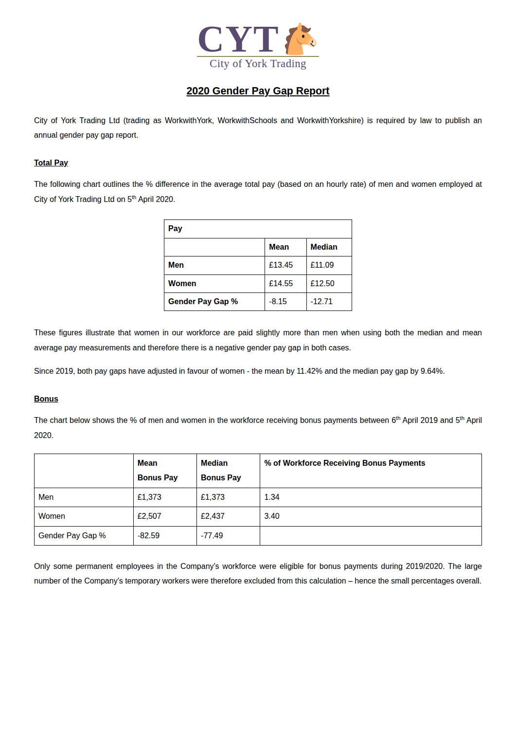CYT🐴
City of York Trading
2020 Gender Pay Gap Report
City of York Trading Ltd (trading as WorkwithYork, WorkwithSchools and WorkwithYorkshire) is required by law to publish an annual gender pay gap report.
Total Pay
The following chart outlines the % difference in the average total pay (based on an hourly rate) of men and women employed at City of York Trading Ltd on 5th April 2020.
| Pay |
| --- |
| | Mean | Median |
| Men | £13.45 | £11.09 |
| Women | £14.55 | £12.50 |
| Gender Pay Gap % | -8.15 | -12.71 |
These figures illustrate that women in our workforce are paid slightly more than men when using both the median and mean average pay measurements and therefore there is a negative gender pay gap in both cases.
Since 2019, both pay gaps have adjusted in favour of women - the mean by 11.42% and the median pay gap by 9.64%.
Bonus
The chart below shows the % of men and women in the workforce receiving bonus payments between 6th April 2019 and 5th April 2020.
| | Mean Bonus Pay | Median Bonus Pay | % of Workforce Receiving Bonus Payments |
| Men | £1,373 | £1,373 | 1.34 |
| Women | £2,507 | £2,437 | 3.40 |
| Gender Pay Gap % | -82.59 | -77.49 | |
Only some permanent employees in the Company's workforce were eligible for bonus payments during 2019/2020. The large number of the Company's temporary workers were therefore excluded from this calculation – hence the small percentages overall.